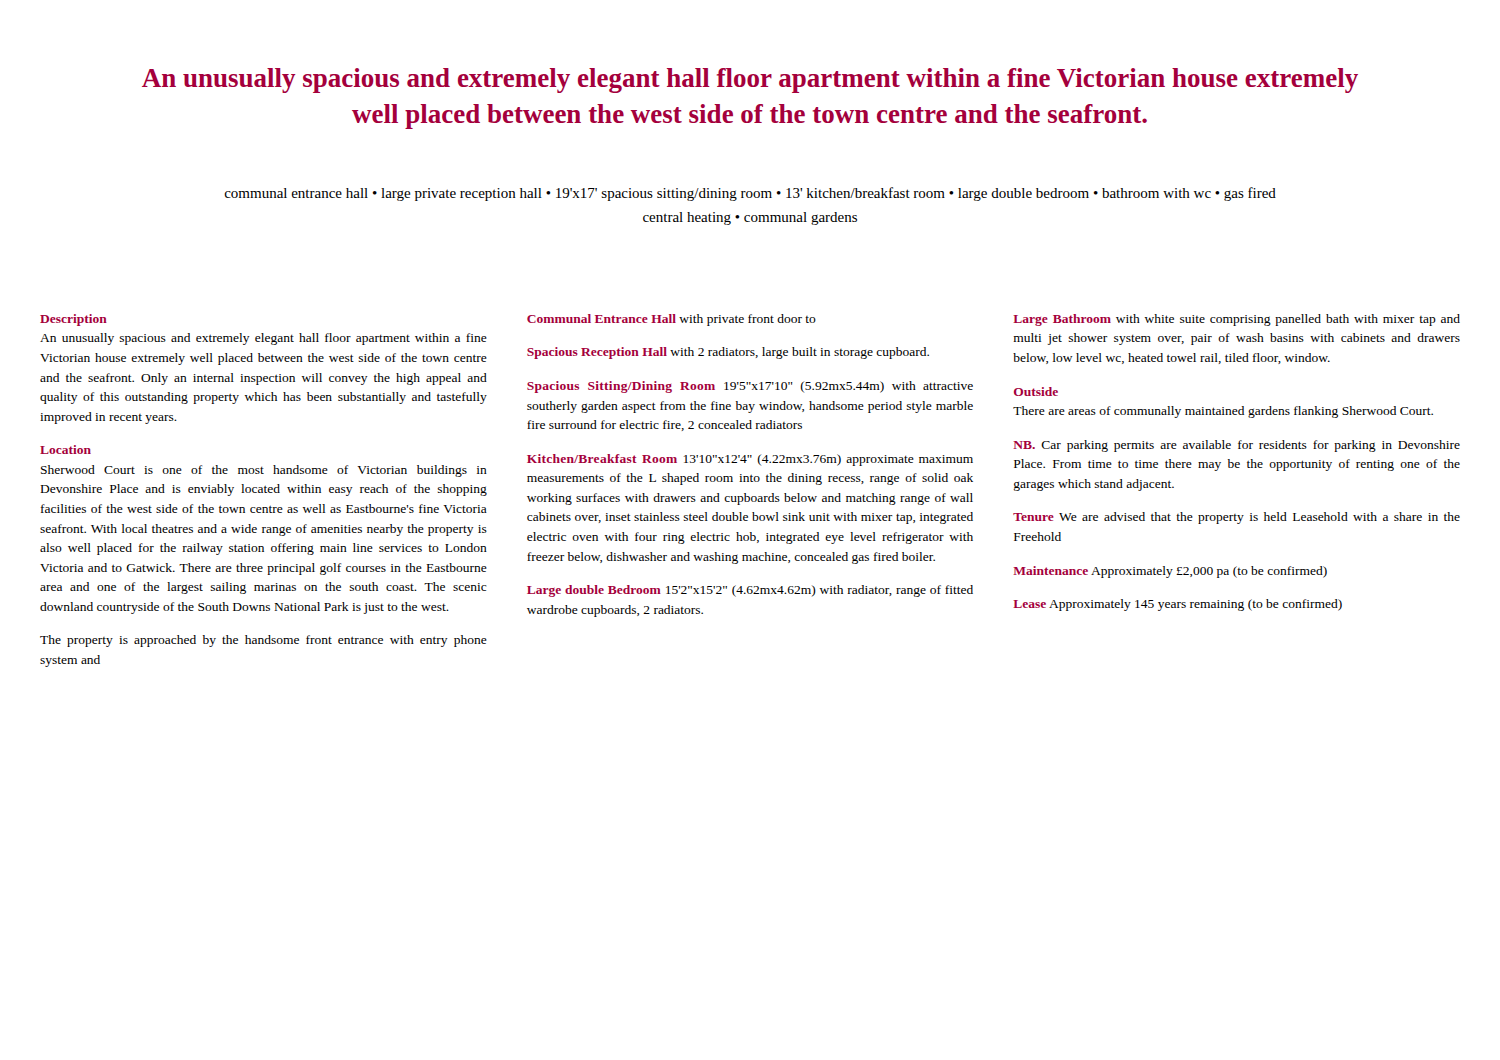An unusually spacious and extremely elegant hall floor apartment within a fine Victorian house extremely well placed between the west side of the town centre and the seafront.
communal entrance hall • large private reception hall • 19'x17' spacious sitting/dining room • 13' kitchen/breakfast room • large double bedroom • bathroom with wc • gas fired central heating • communal gardens
Description
An unusually spacious and extremely elegant hall floor apartment within a fine Victorian house extremely well placed between the west side of the town centre and the seafront. Only an internal inspection will convey the high appeal and quality of this outstanding property which has been substantially and tastefully improved in recent years.
Location
Sherwood Court is one of the most handsome of Victorian buildings in Devonshire Place and is enviably located within easy reach of the shopping facilities of the west side of the town centre as well as Eastbourne's fine Victoria seafront. With local theatres and a wide range of amenities nearby the property is also well placed for the railway station offering main line services to London Victoria and to Gatwick. There are three principal golf courses in the Eastbourne area and one of the largest sailing marinas on the south coast. The scenic downland countryside of the South Downs National Park is just to the west.
The property is approached by the handsome front entrance with entry phone system and
Communal Entrance Hall with private front door to
Spacious Reception Hall with 2 radiators, large built in storage cupboard.
Spacious Sitting/Dining Room 19'5"x17'10" (5.92mx5.44m) with attractive southerly garden aspect from the fine bay window, handsome period style marble fire surround for electric fire, 2 concealed radiators
Kitchen/Breakfast Room 13'10"x12'4" (4.22mx3.76m) approximate maximum measurements of the L shaped room into the dining recess, range of solid oak working surfaces with drawers and cupboards below and matching range of wall cabinets over, inset stainless steel double bowl sink unit with mixer tap, integrated electric oven with four ring electric hob, integrated eye level refrigerator with freezer below, dishwasher and washing machine, concealed gas fired boiler.
Large double Bedroom 15'2"x15'2" (4.62mx4.62m) with radiator, range of fitted wardrobe cupboards, 2 radiators.
Large Bathroom with white suite comprising panelled bath with mixer tap and multi jet shower system over, pair of wash basins with cabinets and drawers below, low level wc, heated towel rail, tiled floor, window.
Outside
There are areas of communally maintained gardens flanking Sherwood Court.
NB. Car parking permits are available for residents for parking in Devonshire Place. From time to time there may be the opportunity of renting one of the garages which stand adjacent.
Tenure We are advised that the property is held Leasehold with a share in the Freehold
Maintenance Approximately £2,000 pa (to be confirmed)
Lease Approximately 145 years remaining (to be confirmed)